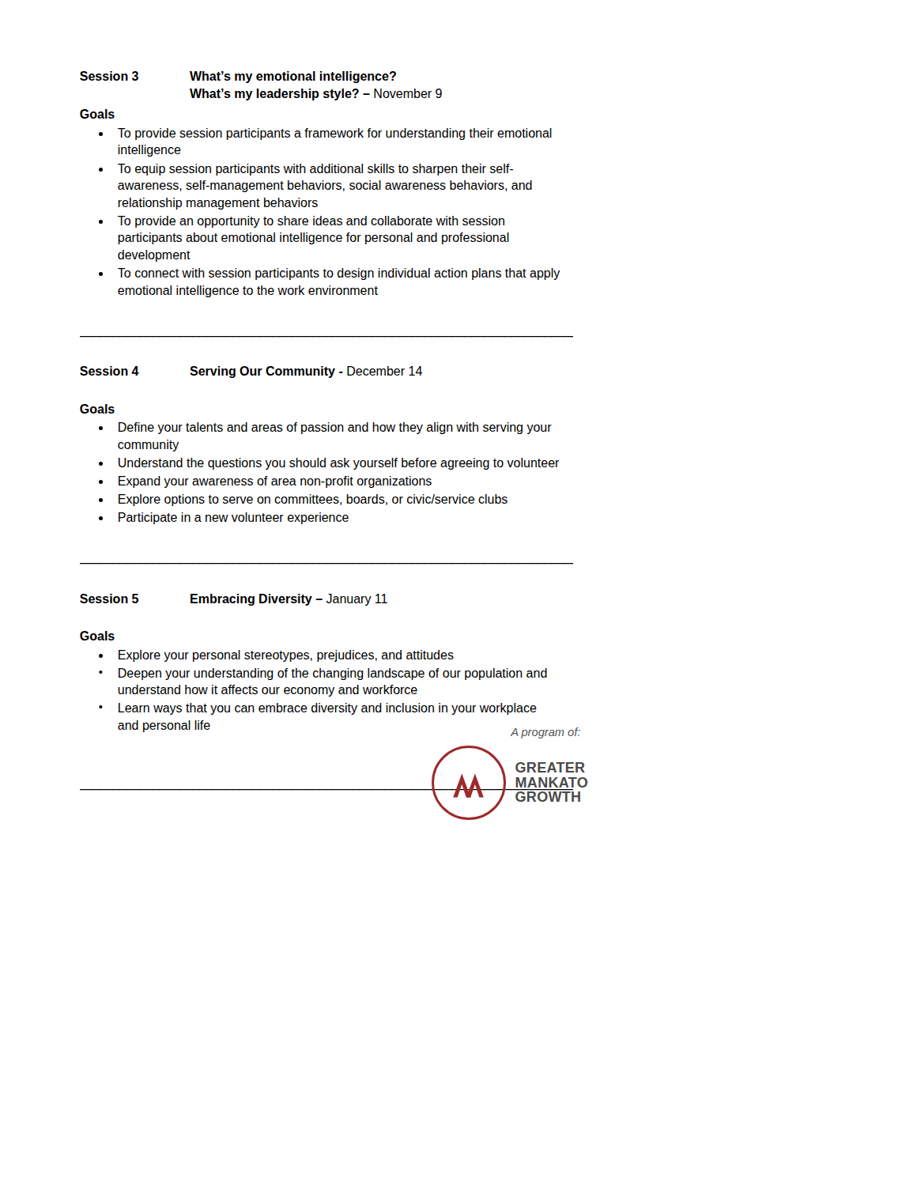Session 3 What’s my emotional intelligence?
What’s my leadership style? – November 9
Goals
To provide session participants a framework for understanding their emotional intelligence
To equip session participants with additional skills to sharpen their self-awareness, self-management behaviors, social awareness behaviors, and relationship management behaviors
To provide an opportunity to share ideas and collaborate with session participants about emotional intelligence for personal and professional development
To connect with session participants to design individual action plans that apply emotional intelligence to the work environment
_______________________________________________________________________________
Session 4 Serving Our Community - December 14
Goals
Define your talents and areas of passion and how they align with serving your community
Understand the questions you should ask yourself before agreeing to volunteer
Expand your awareness of area non-profit organizations
Explore options to serve on committees, boards, or civic/service clubs
Participate in a new volunteer experience
_______________________________________________________________________________
Session 5 Embracing Diversity – January 11
Goals
Explore your personal stereotypes, prejudices, and attitudes
Deepen your understanding of the changing landscape of our population and understand how it affects our economy and workforce
Learn ways that you can embrace diversity and inclusion in your workplace
and personal life
_______________________________________________________________________________
A program of:
GREATER
MANKATO
GROWTH